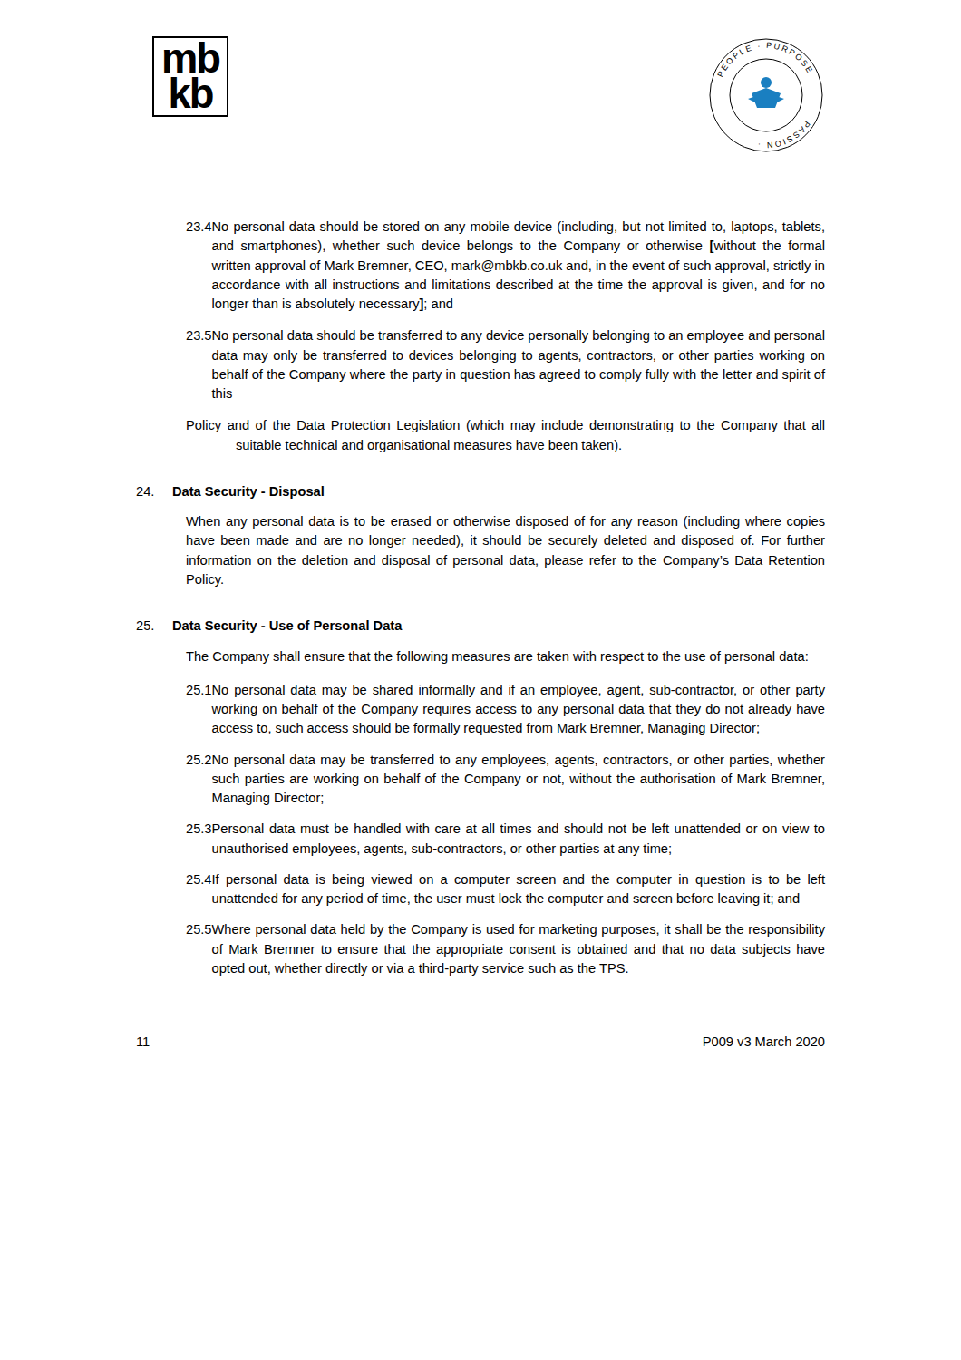mb
kb
PEOPLE · PURPOSE PASSION ·
23.4
No personal data should be stored on any mobile device (including, but not limited to, laptops, tablets, and smartphones), whether such device belongs to the Company or otherwise [without the formal written approval of Mark Bremner, CEO, mark@mbkb.co.uk and, in the event of such approval, strictly in accordance with all instructions and limitations described at the time the approval is given, and for no longer than is absolutely necessary]; and
23.5
No personal data should be transferred to any device personally belonging to an employee and personal data may only be transferred to devices belonging to agents, contractors, or other parties working on behalf of the Company where the party in question has agreed to comply fully with the letter and spirit of this
Policy and of the Data Protection Legislation (which may include demonstrating to the Company that all suitable technical and organisational measures have been taken).
24.
Data Security - Disposal
When any personal data is to be erased or otherwise disposed of for any reason (including where copies have been made and are no longer needed), it should be securely deleted and disposed of. For further information on the deletion and disposal of personal data, please refer to the Company’s Data Retention Policy.
25.
Data Security - Use of Personal Data
The Company shall ensure that the following measures are taken with respect to the use of personal data:
25.1
No personal data may be shared informally and if an employee, agent, sub-contractor, or other party working on behalf of the Company requires access to any personal data that they do not already have access to, such access should be formally requested from Mark Bremner, Managing Director;
25.2
No personal data may be transferred to any employees, agents, contractors, or other parties, whether such parties are working on behalf of the Company or not, without the authorisation of Mark Bremner, Managing Director;
25.3
Personal data must be handled with care at all times and should not be left unattended or on view to unauthorised employees, agents, sub-contractors, or other parties at any time;
25.4
If personal data is being viewed on a computer screen and the computer in question is to be left unattended for any period of time, the user must lock the computer and screen before leaving it; and
25.5
Where personal data held by the Company is used for marketing purposes, it shall be the responsibility of Mark Bremner to ensure that the appropriate consent is obtained and that no data subjects have opted out, whether directly or via a third-party service such as the TPS.
11
P009 v3 March 2020